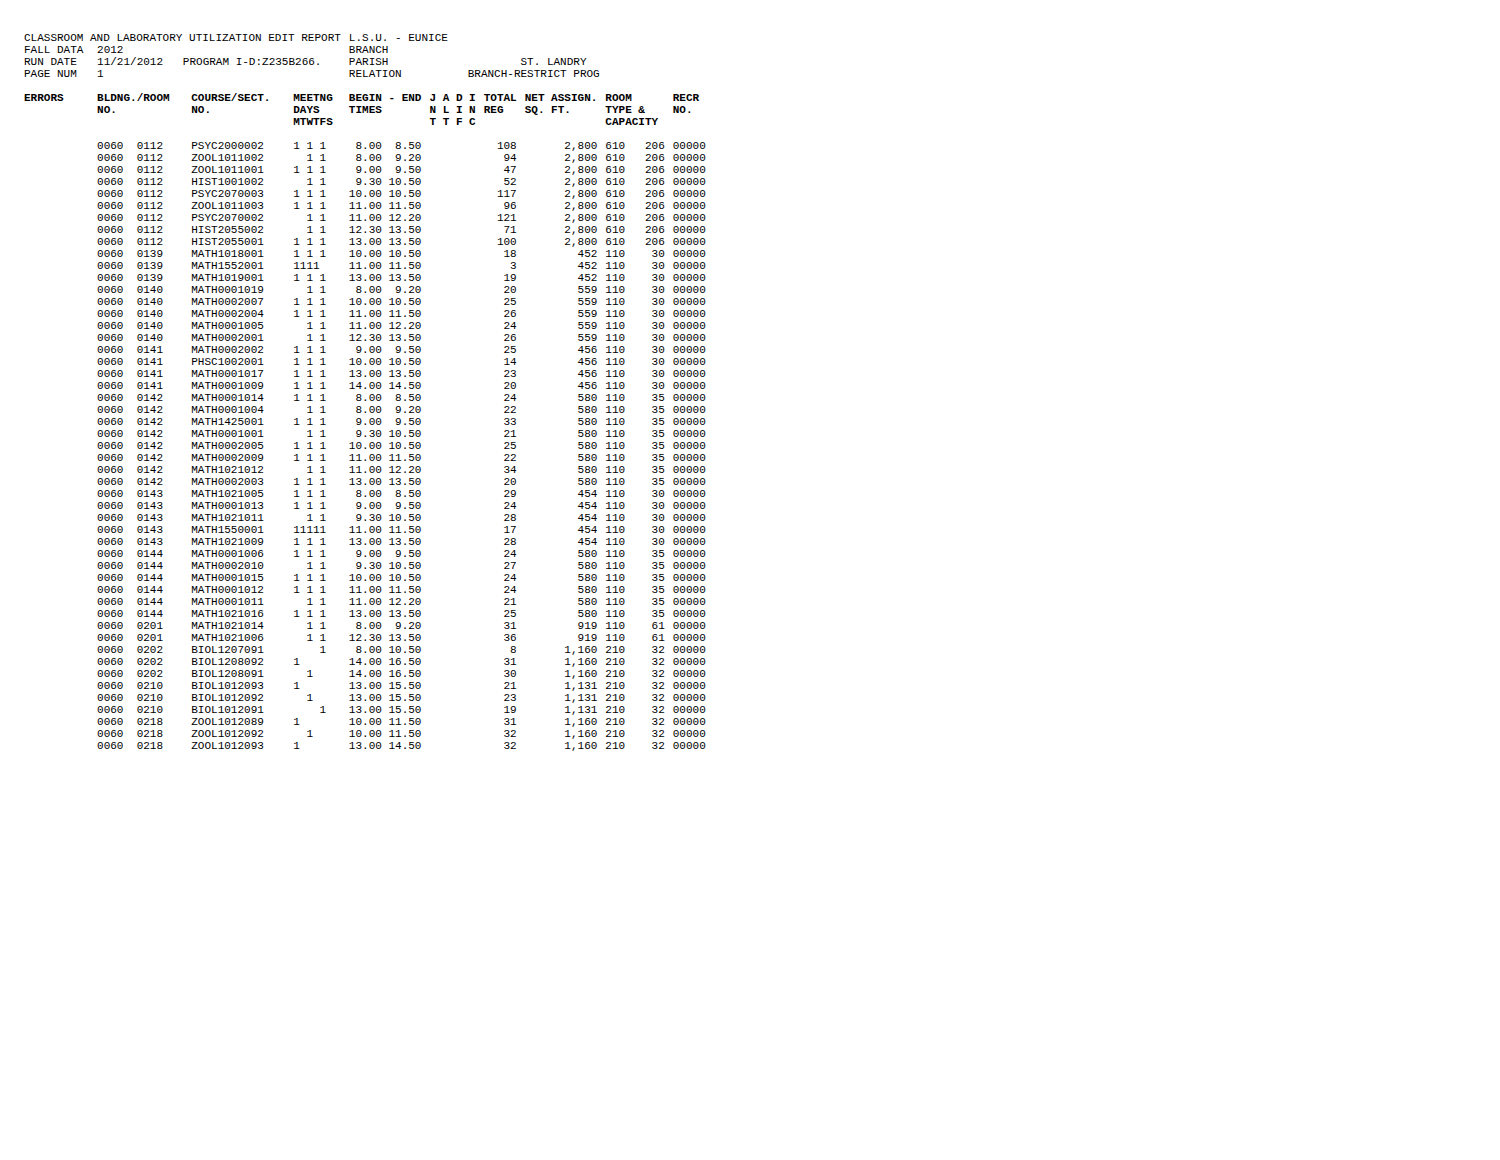| CLASSROOM AND LABORATORY UTILIZATION EDIT REPORT | L.S.U. - EUNICE |
| FALL DATA | 2012 | | | BRANCH |
| RUN DATE | 11/21/2012 PROGRAM I-D:Z235B266. | PARISH ST. LANDRY |
| PAGE NUM | 1 | | | RELATION BRANCH-RESTRICT PROG |
| ERRORS | BLDNG./ROOM NO. | COURSE/SECT. NO. | MEETNG DAYS MTWTFS | BEGIN - END TIMES | J A D I N L I N T T F C | TOTAL REG | NET ASSIGN. SQ. FT. | ROOM TYPE & CAPACITY | RECR NO. |
| | 0060 0112 | PSYC2000002 | 1 1 1 | 8.00 8.50 | | 108 | 2,800 | 610 206 | 00000 |
| | 0060 0112 | ZOOL1011002 | 1 1 | 8.00 9.20 | | 94 | 2,800 | 610 206 | 00000 |
| | 0060 0112 | ZOOL1011001 | 1 1 1 | 9.00 9.50 | | 47 | 2,800 | 610 206 | 00000 |
| | 0060 0112 | HIST1001002 | 1 1 | 9.30 10.50 | | 52 | 2,800 | 610 206 | 00000 |
| | 0060 0112 | PSYC2070003 | 1 1 1 | 10.00 10.50 | | 117 | 2,800 | 610 206 | 00000 |
| | 0060 0112 | ZOOL1011003 | 1 1 1 | 11.00 11.50 | | 96 | 2,800 | 610 206 | 00000 |
| | 0060 0112 | PSYC2070002 | 1 1 | 11.00 12.20 | | 121 | 2,800 | 610 206 | 00000 |
| | 0060 0112 | HIST2055002 | 1 1 | 12.30 13.50 | | 71 | 2,800 | 610 206 | 00000 |
| | 0060 0112 | HIST2055001 | 1 1 1 | 13.00 13.50 | | 100 | 2,800 | 610 206 | 00000 |
| | 0060 0139 | MATH1018001 | 1 1 1 | 10.00 10.50 | | 18 | 452 | 110 30 | 00000 |
| | 0060 0139 | MATH1552001 | 1111 | 11.00 11.50 | | 3 | 452 | 110 30 | 00000 |
| | 0060 0139 | MATH1019001 | 1 1 1 | 13.00 13.50 | | 19 | 452 | 110 30 | 00000 |
| | 0060 0140 | MATH0001019 | 1 1 | 8.00 9.20 | | 20 | 559 | 110 30 | 00000 |
| | 0060 0140 | MATH0002007 | 1 1 1 | 10.00 10.50 | | 25 | 559 | 110 30 | 00000 |
| | 0060 0140 | MATH0002004 | 1 1 1 | 11.00 11.50 | | 26 | 559 | 110 30 | 00000 |
| | 0060 0140 | MATH0001005 | 1 1 | 11.00 12.20 | | 24 | 559 | 110 30 | 00000 |
| | 0060 0140 | MATH0002001 | 1 1 | 12.30 13.50 | | 26 | 559 | 110 30 | 00000 |
| | 0060 0141 | MATH0002002 | 1 1 1 | 9.00 9.50 | | 25 | 456 | 110 30 | 00000 |
| | 0060 0141 | PHSC1002001 | 1 1 1 | 10.00 10.50 | | 14 | 456 | 110 30 | 00000 |
| | 0060 0141 | MATH0001017 | 1 1 1 | 13.00 13.50 | | 23 | 456 | 110 30 | 00000 |
| | 0060 0141 | MATH0001009 | 1 1 1 | 14.00 14.50 | | 20 | 456 | 110 30 | 00000 |
| | 0060 0142 | MATH0001014 | 1 1 1 | 8.00 8.50 | | 24 | 580 | 110 35 | 00000 |
| | 0060 0142 | MATH0001004 | 1 1 | 8.00 9.20 | | 22 | 580 | 110 35 | 00000 |
| | 0060 0142 | MATH1425001 | 1 1 1 | 9.00 9.50 | | 33 | 580 | 110 35 | 00000 |
| | 0060 0142 | MATH0001001 | 1 1 | 9.30 10.50 | | 21 | 580 | 110 35 | 00000 |
| | 0060 0142 | MATH0002005 | 1 1 1 | 10.00 10.50 | | 25 | 580 | 110 35 | 00000 |
| | 0060 0142 | MATH0002009 | 1 1 1 | 11.00 11.50 | | 22 | 580 | 110 35 | 00000 |
| | 0060 0142 | MATH1021012 | 1 1 | 11.00 12.20 | | 34 | 580 | 110 35 | 00000 |
| | 0060 0142 | MATH0002003 | 1 1 1 | 13.00 13.50 | | 20 | 580 | 110 35 | 00000 |
| | 0060 0143 | MATH1021005 | 1 1 1 | 8.00 8.50 | | 29 | 454 | 110 30 | 00000 |
| | 0060 0143 | MATH0001013 | 1 1 1 | 9.00 9.50 | | 24 | 454 | 110 30 | 00000 |
| | 0060 0143 | MATH1021011 | 1 1 | 9.30 10.50 | | 28 | 454 | 110 30 | 00000 |
| | 0060 0143 | MATH1550001 | 11111 | 11.00 11.50 | | 17 | 454 | 110 30 | 00000 |
| | 0060 0143 | MATH1021009 | 1 1 1 | 13.00 13.50 | | 28 | 454 | 110 30 | 00000 |
| | 0060 0144 | MATH0001006 | 1 1 1 | 9.00 9.50 | | 24 | 580 | 110 35 | 00000 |
| | 0060 0144 | MATH0002010 | 1 1 | 9.30 10.50 | | 27 | 580 | 110 35 | 00000 |
| | 0060 0144 | MATH0001015 | 1 1 1 | 10.00 10.50 | | 24 | 580 | 110 35 | 00000 |
| | 0060 0144 | MATH0001012 | 1 1 1 | 11.00 11.50 | | 24 | 580 | 110 35 | 00000 |
| | 0060 0144 | MATH0001011 | 1 1 | 11.00 12.20 | | 21 | 580 | 110 35 | 00000 |
| | 0060 0144 | MATH1021016 | 1 1 1 | 13.00 13.50 | | 25 | 580 | 110 35 | 00000 |
| | 0060 0201 | MATH1021014 | 1 1 | 8.00 9.20 | | 31 | 919 | 110 61 | 00000 |
| | 0060 0201 | MATH1021006 | 1 1 | 12.30 13.50 | | 36 | 919 | 110 61 | 00000 |
| | 0060 0202 | BIOL1207091 | 1 | 8.00 10.50 | | 8 | 1,160 | 210 32 | 00000 |
| | 0060 0202 | BIOL1208092 | 1 | 14.00 16.50 | | 31 | 1,160 | 210 32 | 00000 |
| | 0060 0202 | BIOL1208091 | 1 | 14.00 16.50 | | 30 | 1,160 | 210 32 | 00000 |
| | 0060 0210 | BIOL1012093 | 1 | 13.00 15.50 | | 21 | 1,131 | 210 32 | 00000 |
| | 0060 0210 | BIOL1012092 | 1 | 13.00 15.50 | | 23 | 1,131 | 210 32 | 00000 |
| | 0060 0210 | BIOL1012091 | 1 | 13.00 15.50 | | 19 | 1,131 | 210 32 | 00000 |
| | 0060 0218 | ZOOL1012089 | 1 | 10.00 11.50 | | 31 | 1,160 | 210 32 | 00000 |
| | 0060 0218 | ZOOL1012092 | 1 | 10.00 11.50 | | 32 | 1,160 | 210 32 | 00000 |
| | 0060 0218 | ZOOL1012093 | 1 | 13.00 14.50 | | 32 | 1,160 | 210 32 | 00000 |